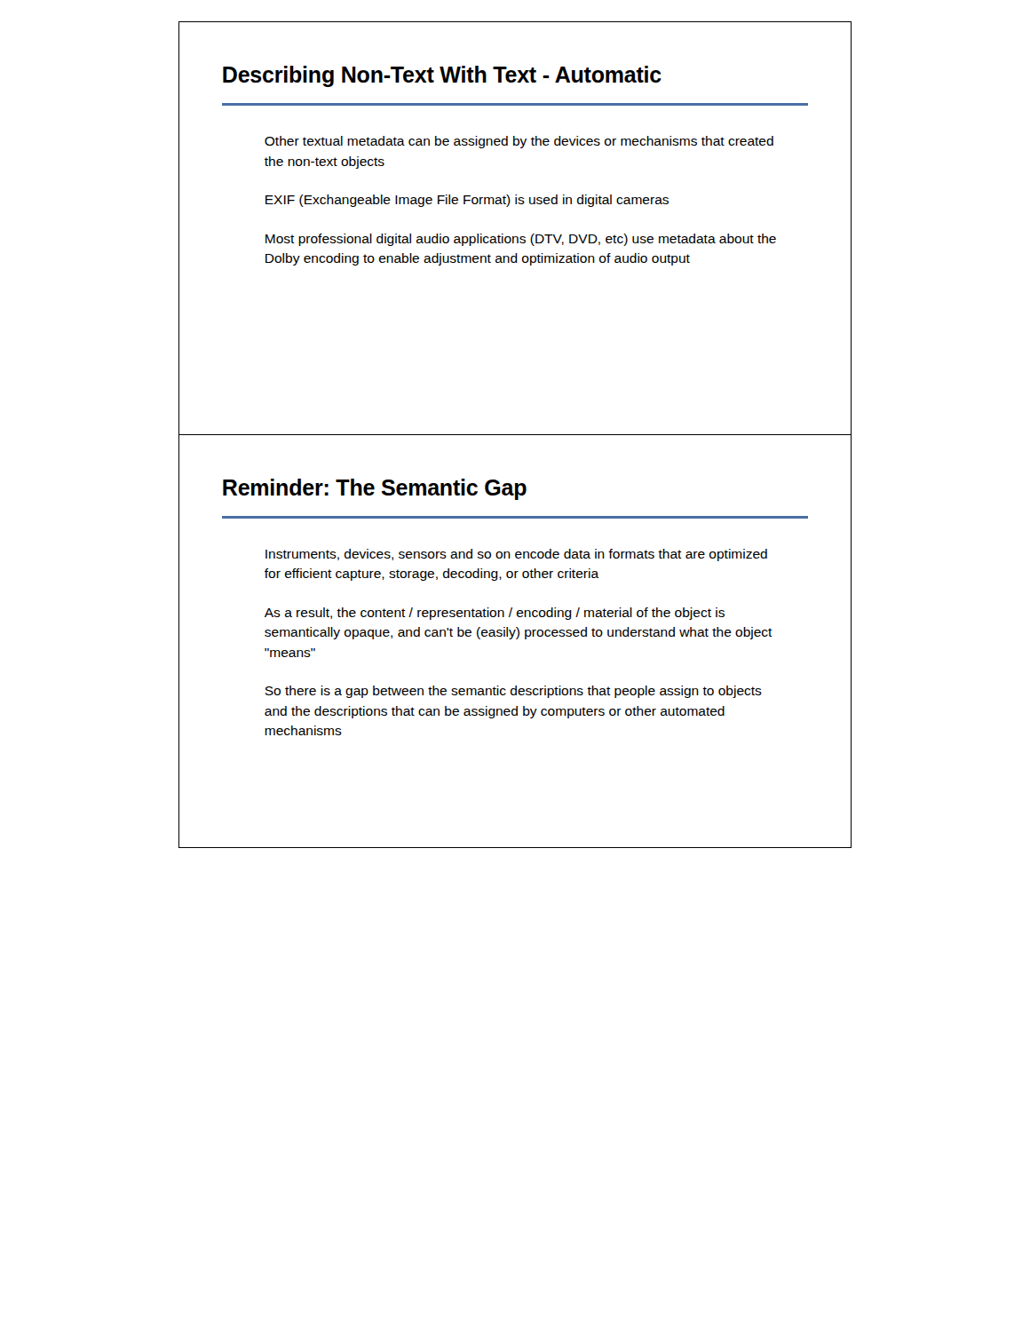Describing Non-Text With Text - Automatic
Other textual metadata can be assigned by the devices or mechanisms that created the non-text objects
EXIF (Exchangeable Image File Format) is used in digital cameras
Most professional digital audio applications (DTV, DVD, etc) use metadata about the Dolby encoding to enable adjustment and optimization of audio output
Reminder: The Semantic Gap
Instruments, devices, sensors and so on encode data in formats that are optimized for efficient capture, storage, decoding, or other criteria
As a result, the content / representation / encoding / material of the object is semantically opaque, and can't be (easily) processed to understand what the object "means"
So there is a gap between the semantic descriptions that people assign to objects and the descriptions that can be assigned by computers or other automated mechanisms